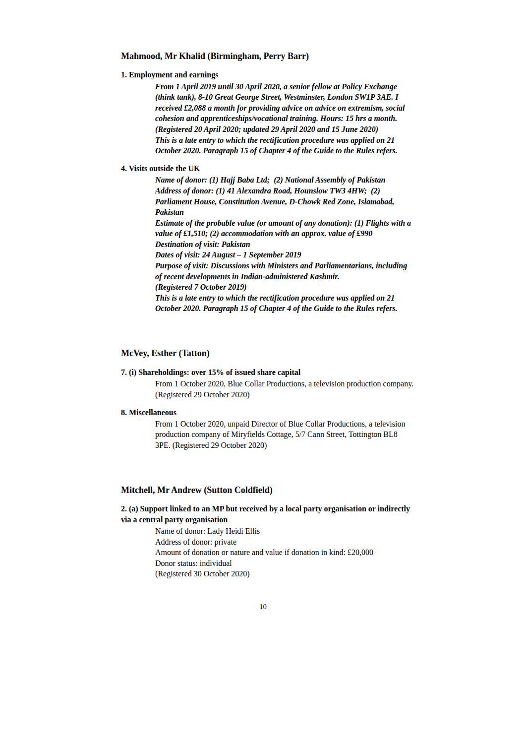Mahmood, Mr Khalid (Birmingham, Perry Barr)
1. Employment and earnings
From 1 April 2019 until 30 April 2020, a senior fellow at Policy Exchange (think tank), 8-10 Great George Street, Westminster, London SW1P 3AE. I received £2,088 a month for providing advice on advice on extremism, social cohesion and apprenticeships/vocational training. Hours: 15 hrs a month. (Registered 20 April 2020; updated 29 April 2020 and 15 June 2020)
This is a late entry to which the rectification procedure was applied on 21 October 2020. Paragraph 15 of Chapter 4 of the Guide to the Rules refers.
4. Visits outside the UK
Name of donor: (1) Hajj Baba Ltd; (2) National Assembly of Pakistan
Address of donor: (1) 41 Alexandra Road, Hounslow TW3 4HW; (2) Parliament House, Constitution Avenue, D-Chowk Red Zone, Islamabad, Pakistan
Estimate of the probable value (or amount of any donation): (1) Flights with a value of £1,510; (2) accommodation with an approx. value of £990
Destination of visit: Pakistan
Dates of visit: 24 August – 1 September 2019
Purpose of visit: Discussions with Ministers and Parliamentarians, including of recent developments in Indian-administered Kashmir.
(Registered 7 October 2019)
This is a late entry to which the rectification procedure was applied on 21 October 2020. Paragraph 15 of Chapter 4 of the Guide to the Rules refers.
McVey, Esther (Tatton)
7. (i) Shareholdings: over 15% of issued share capital
From 1 October 2020, Blue Collar Productions, a television production company. (Registered 29 October 2020)
8. Miscellaneous
From 1 October 2020, unpaid Director of Blue Collar Productions, a television production company of Miryfields Cottage, 5/7 Cann Street, Tottington BL8 3PE. (Registered 29 October 2020)
Mitchell, Mr Andrew (Sutton Coldfield)
2. (a) Support linked to an MP but received by a local party organisation or indirectly via a central party organisation
Name of donor: Lady Heidi Ellis
Address of donor: private
Amount of donation or nature and value if donation in kind: £20,000
Donor status: individual
(Registered 30 October 2020)
10